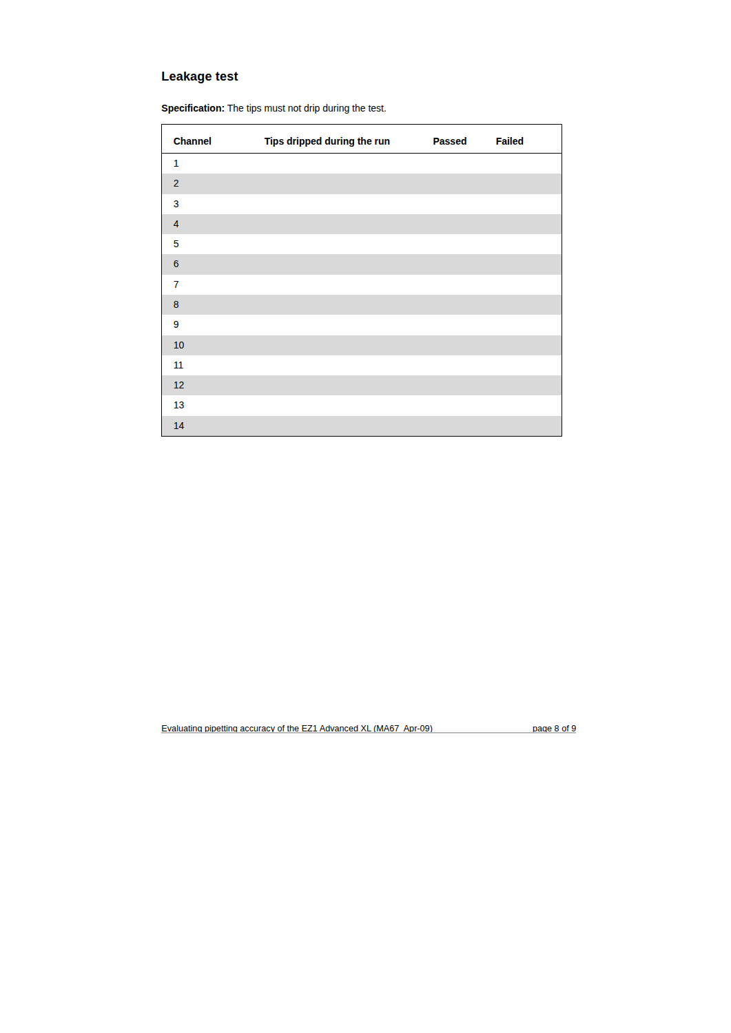Leakage test
Specification: The tips must not drip during the test.
| Channel | Tips dripped during the run | Passed | Failed |
| --- | --- | --- | --- |
| 1 | | | |
| 2 | | | |
| 3 | | | |
| 4 | | | |
| 5 | | | |
| 6 | | | |
| 7 | | | |
| 8 | | | |
| 9 | | | |
| 10 | | | |
| 11 | | | |
| 12 | | | |
| 13 | | | |
| 14 | | | |
Evaluating pipetting accuracy of the EZ1 Advanced XL (MA67 Apr-09) page 8 of 9